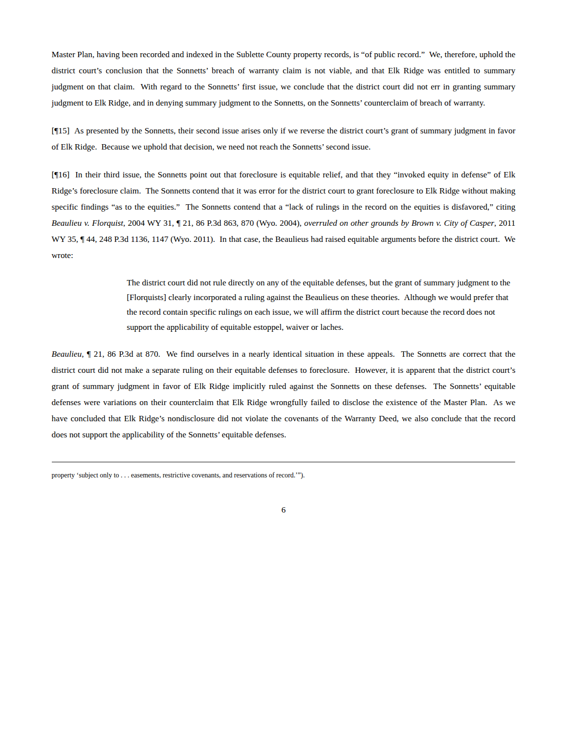Master Plan, having been recorded and indexed in the Sublette County property records, is “of public record.” We, therefore, uphold the district court’s conclusion that the Sonnetts’ breach of warranty claim is not viable, and that Elk Ridge was entitled to summary judgment on that claim. With regard to the Sonnetts’ first issue, we conclude that the district court did not err in granting summary judgment to Elk Ridge, and in denying summary judgment to the Sonnetts, on the Sonnetts’ counterclaim of breach of warranty.
[¶15] As presented by the Sonnetts, their second issue arises only if we reverse the district court’s grant of summary judgment in favor of Elk Ridge. Because we uphold that decision, we need not reach the Sonnetts’ second issue.
[¶16] In their third issue, the Sonnetts point out that foreclosure is equitable relief, and that they “invoked equity in defense” of Elk Ridge’s foreclosure claim. The Sonnetts contend that it was error for the district court to grant foreclosure to Elk Ridge without making specific findings “as to the equities.” The Sonnetts contend that a “lack of rulings in the record on the equities is disfavored,” citing Beaulieu v. Florquist, 2004 WY 31, ¶ 21, 86 P.3d 863, 870 (Wyo. 2004), overruled on other grounds by Brown v. City of Casper, 2011 WY 35, ¶ 44, 248 P.3d 1136, 1147 (Wyo. 2011). In that case, the Beaulieus had raised equitable arguments before the district court. We wrote:
The district court did not rule directly on any of the equitable defenses, but the grant of summary judgment to the [Florquists] clearly incorporated a ruling against the Beaulieus on these theories. Although we would prefer that the record contain specific rulings on each issue, we will affirm the district court because the record does not support the applicability of equitable estoppel, waiver or laches.
Beaulieu, ¶ 21, 86 P.3d at 870. We find ourselves in a nearly identical situation in these appeals. The Sonnetts are correct that the district court did not make a separate ruling on their equitable defenses to foreclosure. However, it is apparent that the district court’s grant of summary judgment in favor of Elk Ridge implicitly ruled against the Sonnetts on these defenses. The Sonnetts’ equitable defenses were variations on their counterclaim that Elk Ridge wrongfully failed to disclose the existence of the Master Plan. As we have concluded that Elk Ridge’s nondisclosure did not violate the covenants of the Warranty Deed, we also conclude that the record does not support the applicability of the Sonnetts’ equitable defenses.
property ‘subject only to . . . easements, restrictive covenants, and reservations of record.’”).
6